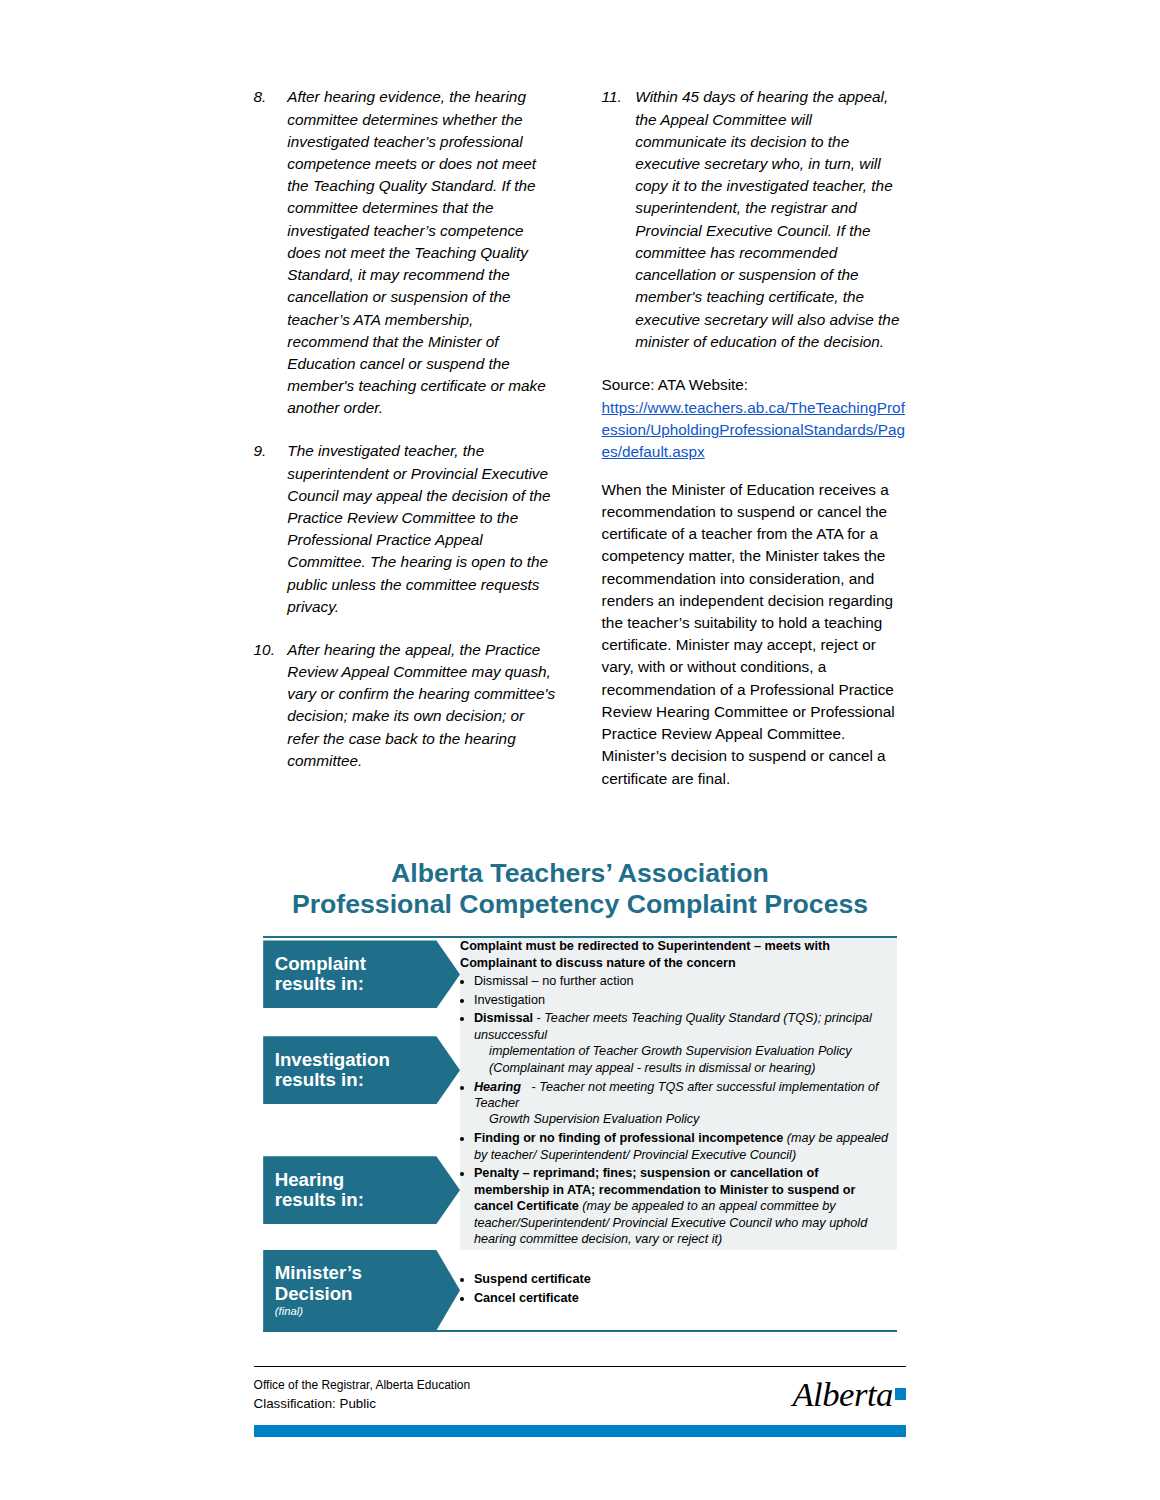8. After hearing evidence, the hearing committee determines whether the investigated teacher’s professional competence meets or does not meet the Teaching Quality Standard. If the committee determines that the investigated teacher’s competence does not meet the Teaching Quality Standard, it may recommend the cancellation or suspension of the teacher’s ATA membership, recommend that the Minister of Education cancel or suspend the member's teaching certificate or make another order.
9. The investigated teacher, the superintendent or Provincial Executive Council may appeal the decision of the Practice Review Committee to the Professional Practice Appeal Committee. The hearing is open to the public unless the committee requests privacy.
10. After hearing the appeal, the Practice Review Appeal Committee may quash, vary or confirm the hearing committee's decision; make its own decision; or refer the case back to the hearing committee.
11. Within 45 days of hearing the appeal, the Appeal Committee will communicate its decision to the executive secretary who, in turn, will copy it to the investigated teacher, the superintendent, the registrar and Provincial Executive Council. If the committee has recommended cancellation or suspension of the member's teaching certificate, the executive secretary will also advise the minister of education of the decision.
Source: ATA Website:
https://www.teachers.ab.ca/TheTeachingProfession/UpholdingProfessionalStandards/Pages/default.aspx
When the Minister of Education receives a recommendation to suspend or cancel the certificate of a teacher from the ATA for a competency matter, the Minister takes the recommendation into consideration, and renders an independent decision regarding the teacher’s suitability to hold a teaching certificate. Minister may accept, reject or vary, with or without conditions, a recommendation of a Professional Practice Review Hearing Committee or Professional Practice Review Appeal Committee. Minister’s decision to suspend or cancel a certificate are final.
Alberta Teachers’ Association
Professional Competency Complaint Process
| Complaint results in: | Complaint must be redirected to Superintendent – meets with Complainant to discuss nature of the concern Dismissal – no further action Investigation |
| Investigation results in: | Dismissal - Teacher meets Teaching Quality Standard (TQS); principal unsuccessful implementation of Teacher Growth Supervision Evaluation Policy (Complainant may appeal - results in dismissal or hearing) Hearing - Teacher not meeting TQS after successful implementation of Teacher Growth Supervision Evaluation Policy |
| Hearing results in: | Finding or no finding of professional incompetence (may be appealed by teacher/ Superintendent/ Provincial Executive Council) Penalty – reprimand; fines; suspension or cancellation of membership in ATA; recommendation to Minister to suspend or cancel Certificate (may be appealed to an appeal committee by teacher/Superintendent/ Provincial Executive Council who may uphold hearing committee decision, vary or reject it) |
| Minister’s Decision (final) | Suspend certificate Cancel certificate |
Office of the Registrar, Alberta Education
Classification: Public
Alberta